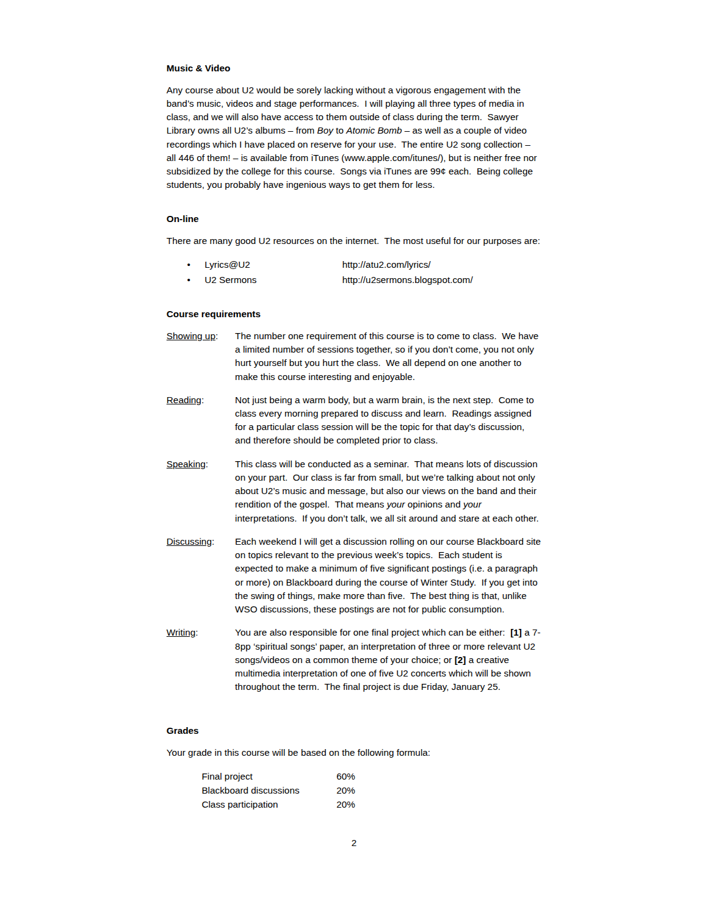Music & Video
Any course about U2 would be sorely lacking without a vigorous engagement with the band’s music, videos and stage performances. I will playing all three types of media in class, and we will also have access to them outside of class during the term. Sawyer Library owns all U2’s albums – from Boy to Atomic Bomb – as well as a couple of video recordings which I have placed on reserve for your use. The entire U2 song collection – all 446 of them! – is available from iTunes (www.apple.com/itunes/), but is neither free nor subsidized by the college for this course. Songs via iTunes are 99¢ each. Being college students, you probably have ingenious ways to get them for less.
On-line
There are many good U2 resources on the internet. The most useful for our purposes are:
•Lyrics@U2 http://atu2.com/lyrics/
•U2 Sermons http://u2sermons.blogspot.com/
Course requirements
| Showing up : | The number one requirement of this course is to come to class. We have a limited number of sessions together, so if you don’t come, you not only hurt yourself but you hurt the class. We all depend on one another to make this course interesting and enjoyable. |
| Reading : | Not just being a warm body, but a warm brain, is the next step. Come to class every morning prepared to discuss and learn. Readings assigned for a particular class session will be the topic for that day’s discussion, and therefore should be completed prior to class. |
| Speaking : | This class will be conducted as a seminar. That means lots of discussion on your part. Our class is far from small, but we’re talking about not only about U2’s music and message, but also our views on the band and their rendition of the gospel. That means your opinions and your interpretations. If you don’t talk, we all sit around and stare at each other. |
| Discussing : | Each weekend I will get a discussion rolling on our course Blackboard site on topics relevant to the previous week’s topics. Each student is expected to make a minimum of five significant postings (i.e. a paragraph or more) on Blackboard during the course of Winter Study. If you get into the swing of things, make more than five. The best thing is that, unlike WSO discussions, these postings are not for public consumption. |
| Writing : | You are also responsible for one final project which can be either: [1] a 7-8pp ‘spiritual songs’ paper, an interpretation of three or more relevant U2 songs/videos on a common theme of your choice; or [2] a creative multimedia interpretation of one of five U2 concerts which will be shown throughout the term. The final project is due Friday, January 25. |
Grades
Your grade in this course will be based on the following formula:
| Final project | 60% |
| Blackboard discussions | 20% |
| Class participation | 20% |
2